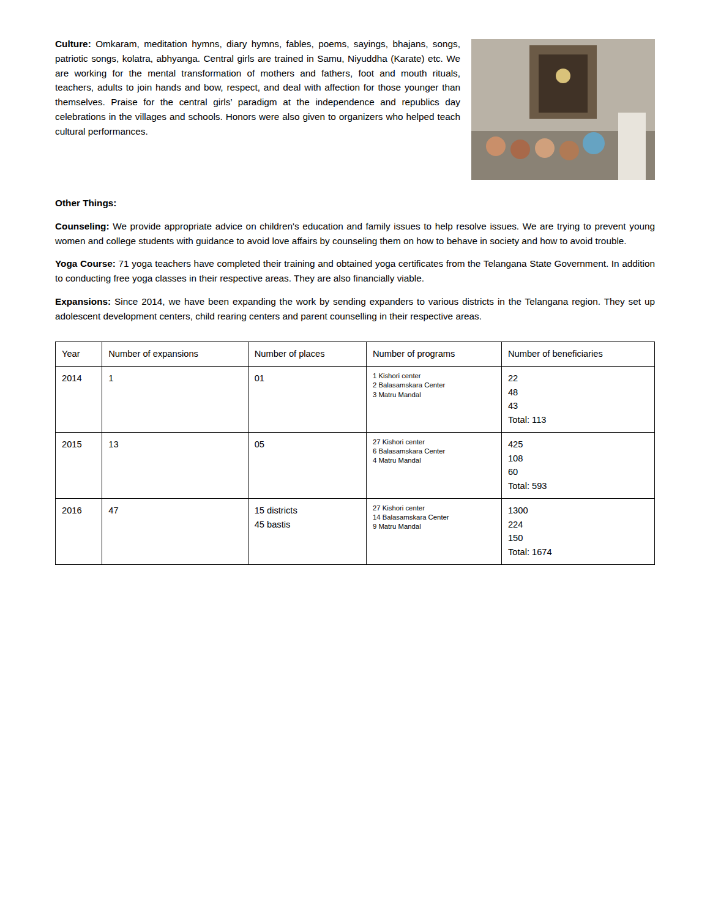Culture: Omkaram, meditation hymns, diary hymns, fables, poems, sayings, bhajans, songs, patriotic songs, kolatra, abhyanga. Central girls are trained in Samu, Niyuddha (Karate) etc. We are working for the mental transformation of mothers and fathers, foot and mouth rituals, teachers, adults to join hands and bow, respect, and deal with affection for those younger than themselves. Praise for the central girls’ paradigm at the independence and republics day celebrations in the villages and schools. Honors were also given to organizers who helped teach cultural performances.
Other Things:
Counseling: We provide appropriate advice on children's education and family issues to help resolve issues. We are trying to prevent young women and college students with guidance to avoid love affairs by counseling them on how to behave in society and how to avoid trouble.
Yoga Course: 71 yoga teachers have completed their training and obtained yoga certificates from the Telangana State Government. In addition to conducting free yoga classes in their respective areas. They are also financially viable.
Expansions: Since 2014, we have been expanding the work by sending expanders to various districts in the Telangana region. They set up adolescent development centers, child rearing centers and parent counselling in their respective areas.
| Year | Number of expansions | Number of places | Number of programs | Number of beneficiaries |
| 2014 | 1 | 01 | 1 Kishori center 2 Balasamskara Center 3 Matru Mandal | 22 48 43 Total: 113 |
| 2015 | 13 | 05 | 27 Kishori center 6 Balasamskara Center 4 Matru Mandal | 425 108 60 Total: 593 |
| 2016 | 47 | 15 districts 45 bastis | 27 Kishori center 14 Balasamskara Center 9 Matru Mandal | 1300 224 150 Total: 1674 |